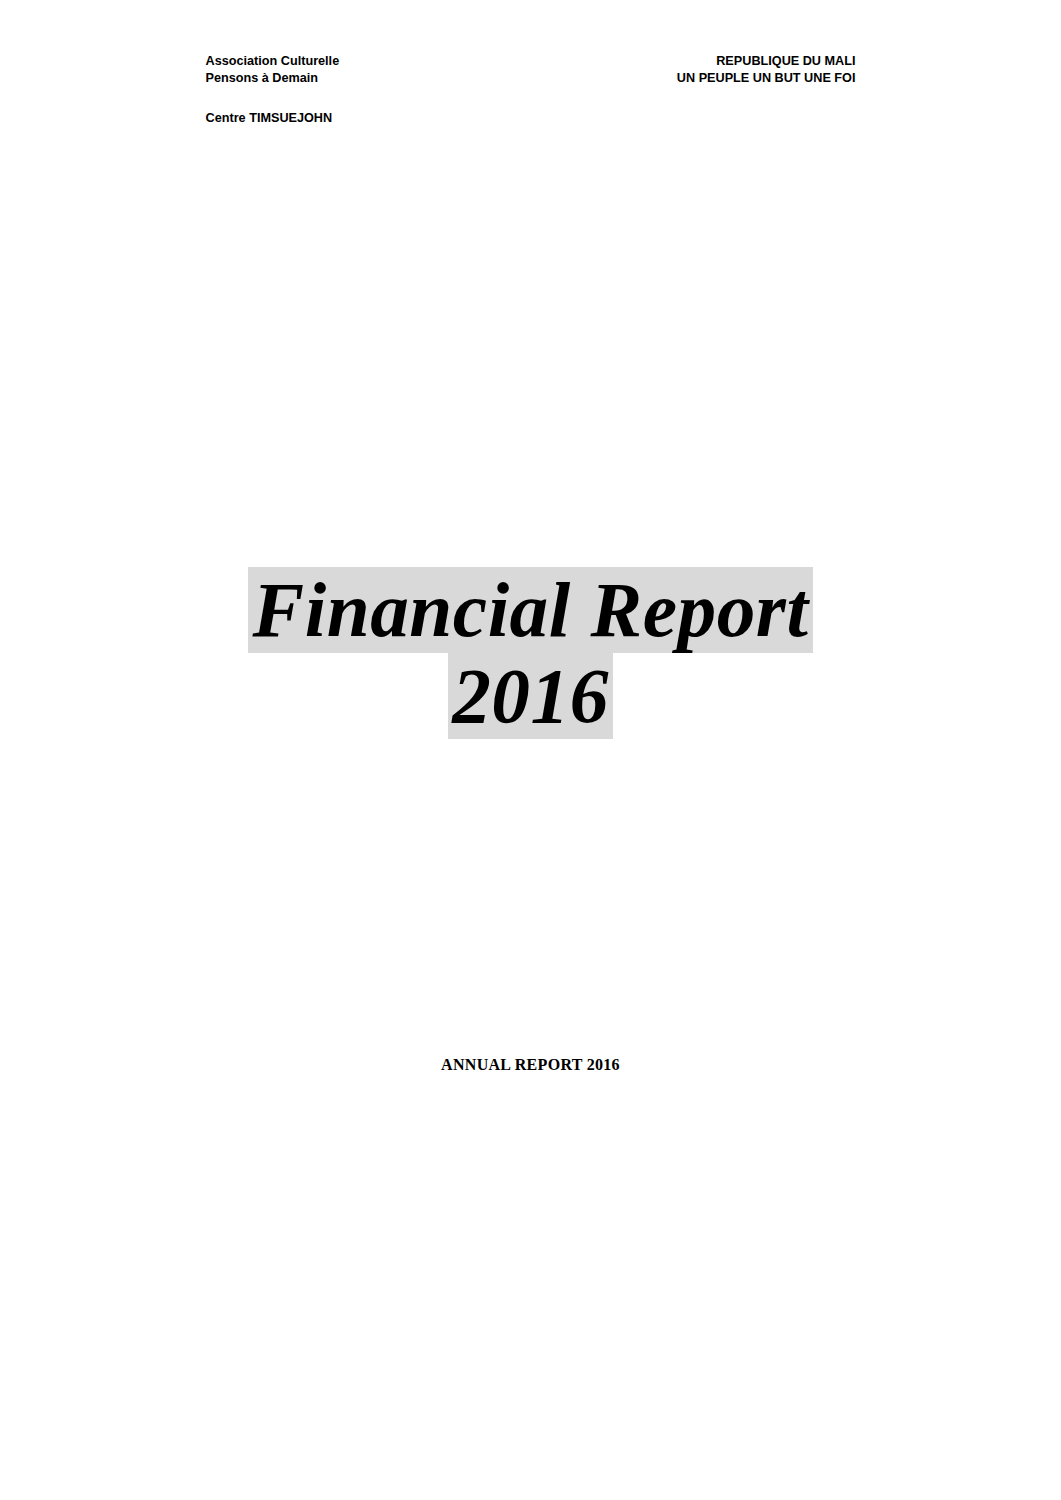Association Culturelle
Pensons à Demain
REPUBLIQUE DU MALI
UN PEUPLE UN BUT UNE FOI
Centre TIMSUEJOHN
Financial Report
2016
ANNUAL REPORT 2016